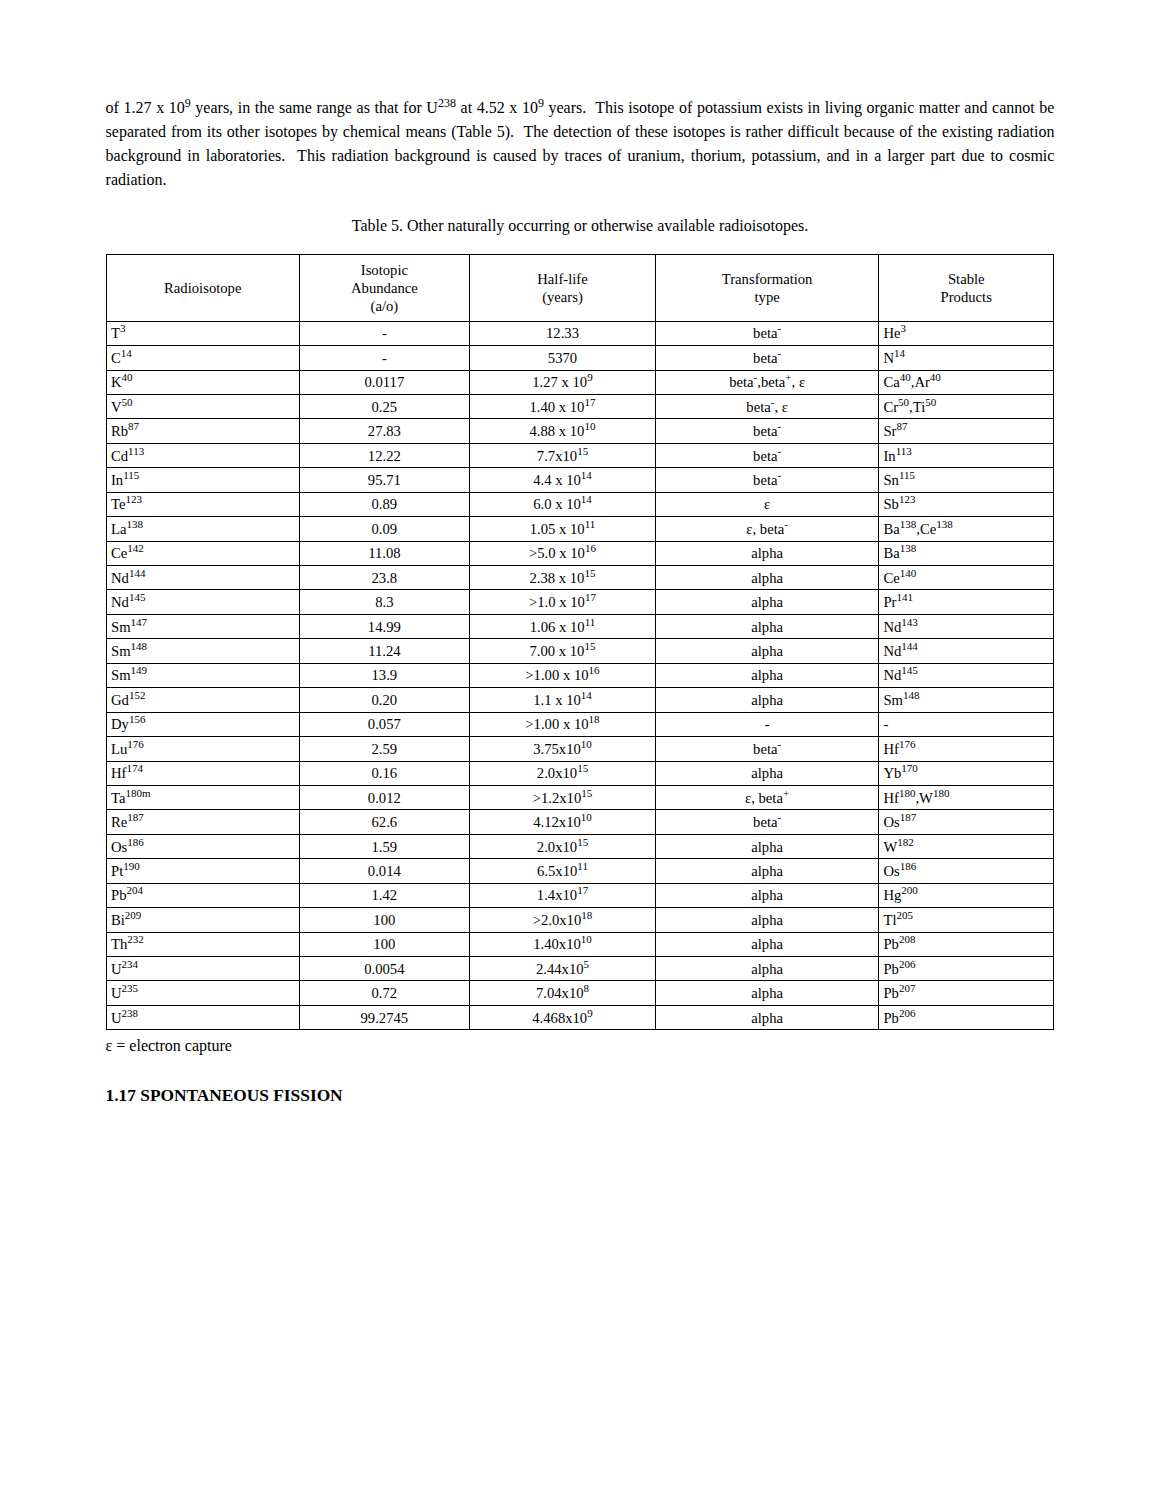of 1.27 x 109 years, in the same range as that for U238 at 4.52 x 109 years. This isotope of potassium exists in living organic matter and cannot be separated from its other isotopes by chemical means (Table 5). The detection of these isotopes is rather difficult because of the existing radiation background in laboratories. This radiation background is caused by traces of uranium, thorium, potassium, and in a larger part due to cosmic radiation.
Table 5. Other naturally occurring or otherwise available radioisotopes.
| Radioisotope | Isotopic Abundance (a/o) | Half-life (years) | Transformation type | Stable Products |
| --- | --- | --- | --- | --- |
| T 3 | - | 12.33 | beta - | He 3 |
| C 14 | - | 5370 | beta - | N 14 |
| K 40 | 0.0117 | 1.27 x 10 9 | beta - ,beta + , ε | Ca 40 ,Ar 40 |
| V 50 | 0.25 | 1.40 x 10 17 | beta - , ε | Cr 50 ,Ti 50 |
| Rb 87 | 27.83 | 4.88 x 10 10 | beta - | Sr 87 |
| Cd 113 | 12.22 | 7.7x10 15 | beta - | In 113 |
| In 115 | 95.71 | 4.4 x 10 14 | beta - | Sn 115 |
| Te 123 | 0.89 | 6.0 x 10 14 | ε | Sb 123 |
| La 138 | 0.09 | 1.05 x 10 11 | ε, beta - | Ba 138 ,Ce 138 |
| Ce 142 | 11.08 | >5.0 x 10 16 | alpha | Ba 138 |
| Nd 144 | 23.8 | 2.38 x 10 15 | alpha | Ce 140 |
| Nd 145 | 8.3 | >1.0 x 10 17 | alpha | Pr 141 |
| Sm 147 | 14.99 | 1.06 x 10 11 | alpha | Nd 143 |
| Sm 148 | 11.24 | 7.00 x 10 15 | alpha | Nd 144 |
| Sm 149 | 13.9 | >1.00 x 10 16 | alpha | Nd 145 |
| Gd 152 | 0.20 | 1.1 x 10 14 | alpha | Sm 148 |
| Dy 156 | 0.057 | >1.00 x 10 18 | - | - |
| Lu 176 | 2.59 | 3.75x10 10 | beta - | Hf 176 |
| Hf 174 | 0.16 | 2.0x10 15 | alpha | Yb 170 |
| Ta 180m | 0.012 | >1.2x10 15 | ε, beta + | Hf 180 ,W 180 |
| Re 187 | 62.6 | 4.12x10 10 | beta - | Os 187 |
| Os 186 | 1.59 | 2.0x10 15 | alpha | W 182 |
| Pt 190 | 0.014 | 6.5x10 11 | alpha | Os 186 |
| Pb 204 | 1.42 | 1.4x10 17 | alpha | Hg 200 |
| Bi 209 | 100 | >2.0x10 18 | alpha | Tl 205 |
| Th 232 | 100 | 1.40x10 10 | alpha | Pb 208 |
| U 234 | 0.0054 | 2.44x10 5 | alpha | Pb 206 |
| U 235 | 0.72 | 7.04x10 8 | alpha | Pb 207 |
| U 238 | 99.2745 | 4.468x10 9 | alpha | Pb 206 |
ε = electron capture
1.17 SPONTANEOUS FISSION